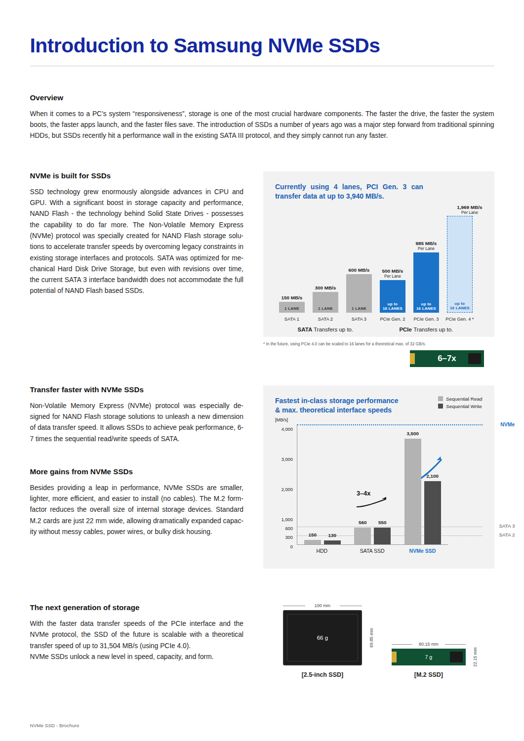Introduction to Samsung NVMe SSDs
Overview
When it comes to a PC’s system “responsiveness”, storage is one of the most crucial hardware components. The faster the drive, the faster the system boots, the faster apps launch, and the faster files save. The introduction of SSDs a number of years ago was a major step forward from traditional spinning HDDs, but SSDs recently hit a performance wall in the existing SATA III protocol, and they simply cannot run any faster.
NVMe is built for SSDs
SSD technology grew enormously alongside advances in CPU and GPU. With a significant boost in storage capacity and performance, NAND Flash - the technology behind Solid State Drives - possesses the capability to do far more. The Non-Volatile Memory Express (NVMe) protocol was specially created for NAND Flash storage solutions to accelerate transfer speeds by overcoming legacy constraints in existing storage interfaces and protocols. SATA was optimized for mechanical Hard Disk Drive Storage, but even with revisions over time, the current SATA 3 interface bandwidth does not accommodate the full potential of NAND Flash based SSDs.
Currently using 4 lanes, PCI Gen. 3 can transfer data at up to 3,940 MB/s.
1,969 MB/sPer Lane
150 MB/s
1 LANE
300 MB/s
1 LANE
600 MB/s
1 LANE
500 MB/sPer Lane
up to
16 LANES
985 MB/sPer Lane
up to
16 LANES
up to
16 LANES
SATA 1
SATA 2
SATA 3
PCIe Gen. 2
PCIe Gen. 3
PCIe Gen. 4 *
SATA Transfers up to.
PCIe Transfers up to.
* In the future, using PCIe 4.0 can be scaled to 16 lanes for a theoretical max. of 32 GB/s.
Transfer faster with NVMe SSDs
Non-Volatile Memory Express (NVMe) protocol was especially designed for NAND Flash storage solutions to unleash a new dimension of data transfer speed. It allows SSDs to achieve peak performance, 6-7 times the sequential read/write speeds of SATA.
More gains from NVMe SSDs
Besides providing a leap in performance, NVMe SSDs are smaller, lighter, more efficient, and easier to install (no cables). The M.2 form-factor reduces the overall size of internal storage devices. Standard M.2 cards are just 22 mm wide, allowing dramatically expanded capacity without messy cables, power wires, or bulky disk housing.
Fastest in-class storage performance
& max. theoretical interface speeds
Sequential Read
Sequential Write
[MB/s]
4,000 3,000 2,000 1,000 600 300 0
NVMe
SATA 3
SATA 2
3–4x
6–7x
150
130
560
550
3,500
2,100
HDD SATA SSD NVMe SSD
The next generation of storage
With the faster data transfer speeds of the PCIe interface and the NVMe protocol, the SSD of the future is scalable with a theoretical transfer speed of up to 31,504 MB/s (using PCIe 4.0).
NVMe SSDs unlock a new level in speed, capacity, and form.
100 mm
66 g
69.85 mm
[2.5-inch SSD]
80.15 mm
7 g
22.15 mm
[M.2 SSD]
NVMe SSD - Brochure